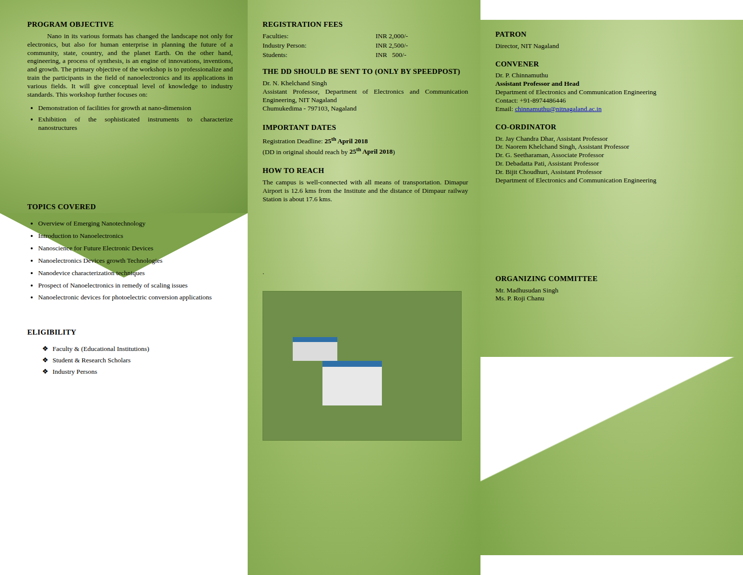PROGRAM OBJECTIVE
Nano in its various formats has changed the landscape not only for electronics, but also for human enterprise in planning the future of a community, state, country, and the planet Earth. On the other hand, engineering, a process of synthesis, is an engine of innovations, inventions, and growth. The primary objective of the workshop is to professionalize and train the participants in the field of nanoelectronics and its applications in various fields. It will give conceptual level of knowledge to industry standards. This workshop further focuses on:
Demonstration of facilities for growth at nano-dimension
Exhibition of the sophisticated instruments to characterize nanostructures
TOPICS COVERED
Overview of Emerging Nanotechnology
Introduction to Nanoelectronics
Nanoscience for Future Electronic Devices
Nanoelectronics Devices growth Technologies
Nanodevice characterization techniques
Prospect of Nanoelectronics in remedy of scaling issues
Nanoelectronic devices for photoelectric conversion applications
ELIGIBILITY
Faculty & (Educational Institutions)
Student & Research Scholars
Industry Persons
REGISTRATION FEES
| Faculties: | INR 2,000/- |
| Industry Person: | INR 2,500/- |
| Students: | INR 500/- |
THE DD SHOULD BE SENT TO (ONLY BY SPEEDPOST)
Dr. N. Khelchand Singh
Assistant Professor, Department of Electronics and Communication Engineering, NIT Nagaland
Chumukedima - 797103, Nagaland
IMPORTANT DATES
Registration Deadline: 25th April 2018
(DD in original should reach by 25th April 2018)
HOW TO REACH
The campus is well-connected with all means of transportation. Dimapur Airport is 12.6 kms from the Institute and the distance of Dimpaur railway Station is about 17.6 kms.
.
PATRON
Director, NIT Nagaland
CONVENER
Dr. P. Chinnamuthu
Assistant Professor and Head
Department of Electronics and Communication Engineering
Contact: +91-8974486446
Email: chinnamuthu@nitnagaland.ac.in
CO-ORDINATOR
Dr. Jay Chandra Dhar, Assistant Professor
Dr. Naorem Khelchand Singh, Assistant Professor
Dr. G. Seetharaman, Associate Professor
Dr. Debadatta Pati, Assistant Professor
Dr. Bijit Choudhuri, Assistant Professor
Department of Electronics and Communication Engineering
ORGANIZING COMMITTEE
Mr. Madhusudan Singh
Ms. P. Roji Chanu